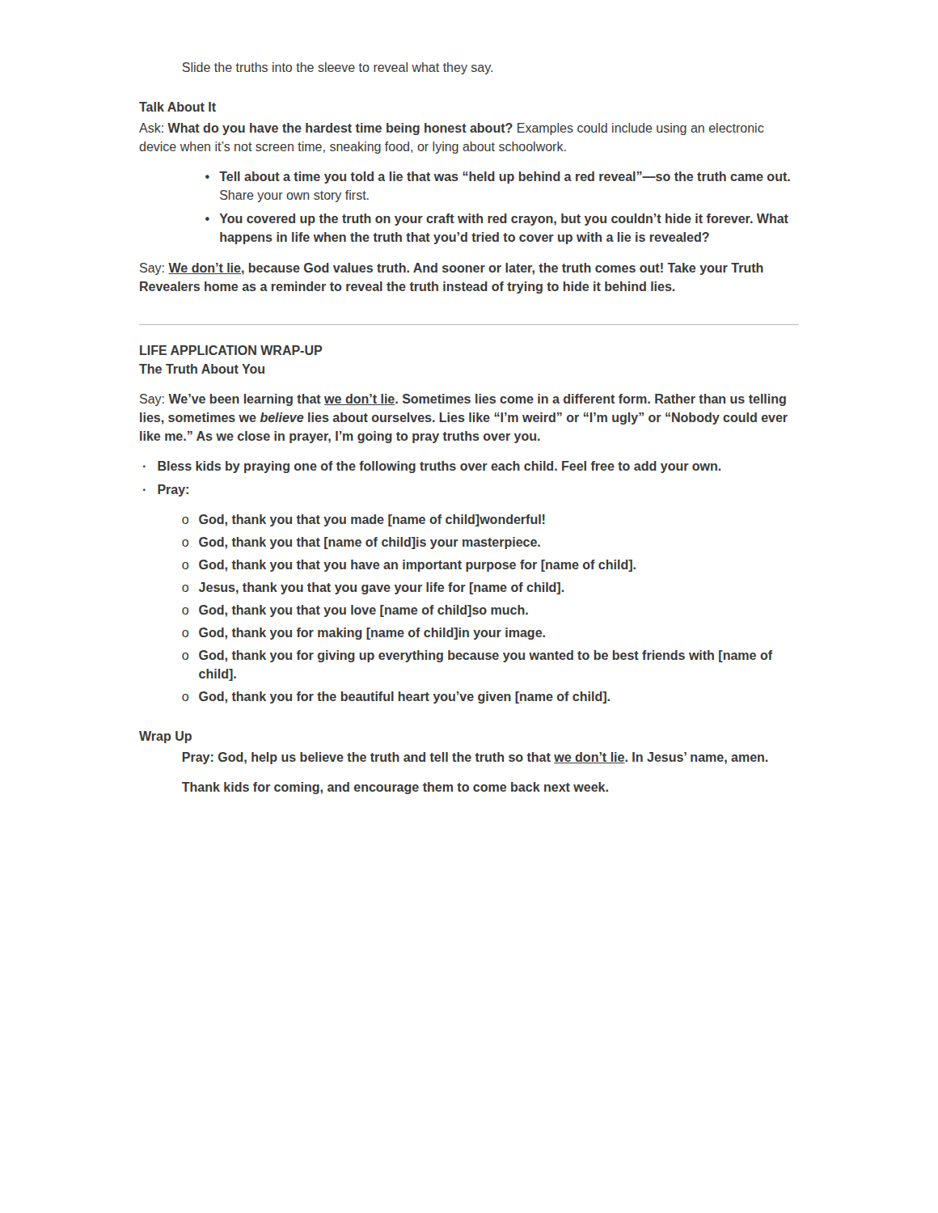Slide the truths into the sleeve to reveal what they say.
Talk About It
Ask: What do you have the hardest time being honest about? Examples could include using an electronic device when it’s not screen time, sneaking food, or lying about schoolwork.
Tell about a time you told a lie that was “held up behind a red reveal”—so the truth came out. Share your own story first.
You covered up the truth on your craft with red crayon, but you couldn’t hide it forever. What happens in life when the truth that you’d tried to cover up with a lie is revealed?
Say: We don’t lie, because God values truth. And sooner or later, the truth comes out! Take your Truth Revealers home as a reminder to reveal the truth instead of trying to hide it behind lies.
LIFE APPLICATION WRAP-UP
The Truth About You
Say: We’ve been learning that we don’t lie. Sometimes lies come in a different form. Rather than us telling lies, sometimes we believe lies about ourselves. Lies like “I’m weird” or “I’m ugly” or “Nobody could ever like me.” As we close in prayer, I’m going to pray truths over you.
Bless kids by praying one of the following truths over each child. Feel free to add your own.
Pray:
God, thank you that you made [name of child]wonderful!
God, thank you that [name of child]is your masterpiece.
God, thank you that you have an important purpose for [name of child].
Jesus, thank you that you gave your life for [name of child].
God, thank you that you love [name of child]so much.
God, thank you for making [name of child]in your image.
God, thank you for giving up everything because you wanted to be best friends with [name of child].
God, thank you for the beautiful heart you’ve given [name of child].
Wrap Up
Pray: God, help us believe the truth and tell the truth so that we don’t lie. In Jesus’ name, amen.
Thank kids for coming, and encourage them to come back next week.